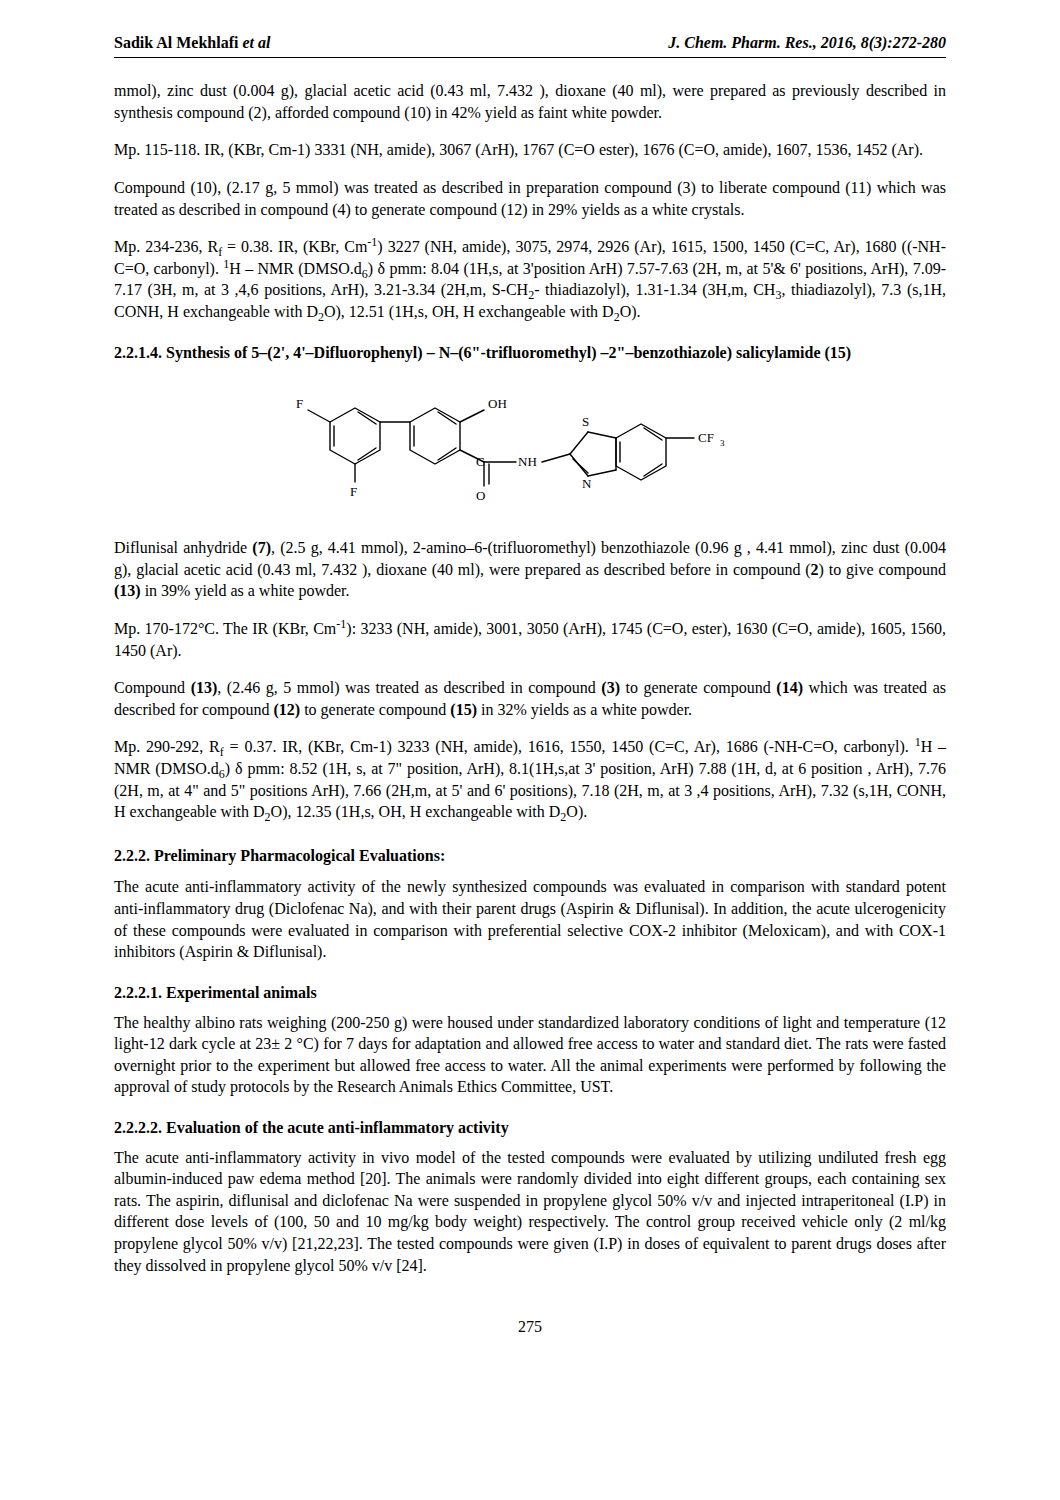Sadik Al Mekhlafi et al J. Chem. Pharm. Res., 2016, 8(3):272-280
mmol), zinc dust (0.004 g), glacial acetic acid (0.43 ml, 7.432 ), dioxane (40 ml), were prepared as previously described in synthesis compound (2), afforded compound (10) in 42% yield as faint white powder.
Mp. 115-118. IR, (KBr, Cm-1) 3331 (NH, amide), 3067 (ArH), 1767 (C=O ester), 1676 (C=O, amide), 1607, 1536, 1452 (Ar).
Compound (10), (2.17 g, 5 mmol) was treated as described in preparation compound (3) to liberate compound (11) which was treated as described in compound (4) to generate compound (12) in 29% yields as a white crystals.
Mp. 234-236, Rf = 0.38. IR, (KBr, Cm-1) 3227 (NH, amide), 3075, 2974, 2926 (Ar), 1615, 1500, 1450 (C=C, Ar), 1680 ((-NH-C=O, carbonyl). 1H – NMR (DMSO.d6) δ pmm: 8.04 (1H,s, at 3'position ArH) 7.57-7.63 (2H, m, at 5'& 6' positions, ArH), 7.09-7.17 (3H, m, at 3 ,4,6 positions, ArH), 3.21-3.34 (2H,m, S-CH2- thiadiazolyl), 1.31-1.34 (3H,m, CH3, thiadiazolyl), 7.3 (s,1H, CONH, H exchangeable with D2O), 12.51 (1H,s, OH, H exchangeable with D2O).
2.2.1.4. Synthesis of 5–(2', 4'–Difluorophenyl) – N–(6"-trifluoromethyl) –2"–benzothiazole) salicylamide (15)
Structure of 5-(2',4'-difluorophenyl)-N-(6''-trifluoromethyl)-2''-benzothiazolyl salicylamide F F OH O NH S N CF 3 C
Diflunisal anhydride (7), (2.5 g, 4.41 mmol), 2-amino–6-(trifluoromethyl) benzothiazole (0.96 g , 4.41 mmol), zinc dust (0.004 g), glacial acetic acid (0.43 ml, 7.432 ), dioxane (40 ml), were prepared as described before in compound (2) to give compound (13) in 39% yield as a white powder.
Mp. 170-172°C. The IR (KBr, Cm-1): 3233 (NH, amide), 3001, 3050 (ArH), 1745 (C=O, ester), 1630 (C=O, amide), 1605, 1560, 1450 (Ar).
Compound (13), (2.46 g, 5 mmol) was treated as described in compound (3) to generate compound (14) which was treated as described for compound (12) to generate compound (15) in 32% yields as a white powder.
Mp. 290-292, Rf = 0.37. IR, (KBr, Cm-1) 3233 (NH, amide), 1616, 1550, 1450 (C=C, Ar), 1686 (-NH-C=O, carbonyl). 1H – NMR (DMSO.d6) δ pmm: 8.52 (1H, s, at 7" position, ArH), 8.1(1H,s,at 3' position, ArH) 7.88 (1H, d, at 6 position , ArH), 7.76 (2H, m, at 4" and 5" positions ArH), 7.66 (2H,m, at 5' and 6' positions), 7.18 (2H, m, at 3 ,4 positions, ArH), 7.32 (s,1H, CONH, H exchangeable with D2O), 12.35 (1H,s, OH, H exchangeable with D2O).
2.2.2. Preliminary Pharmacological Evaluations:
The acute anti-inflammatory activity of the newly synthesized compounds was evaluated in comparison with standard potent anti-inflammatory drug (Diclofenac Na), and with their parent drugs (Aspirin & Diflunisal). In addition, the acute ulcerogenicity of these compounds were evaluated in comparison with preferential selective COX-2 inhibitor (Meloxicam), and with COX-1 inhibitors (Aspirin & Diflunisal).
2.2.2.1. Experimental animals
The healthy albino rats weighing (200-250 g) were housed under standardized laboratory conditions of light and temperature (12 light-12 dark cycle at 23± 2 °C) for 7 days for adaptation and allowed free access to water and standard diet. The rats were fasted overnight prior to the experiment but allowed free access to water. All the animal experiments were performed by following the approval of study protocols by the Research Animals Ethics Committee, UST.
2.2.2.2. Evaluation of the acute anti-inflammatory activity
The acute anti-inflammatory activity in vivo model of the tested compounds were evaluated by utilizing undiluted fresh egg albumin-induced paw edema method [20]. The animals were randomly divided into eight different groups, each containing sex rats. The aspirin, diflunisal and diclofenac Na were suspended in propylene glycol 50% v/v and injected intraperitoneal (I.P) in different dose levels of (100, 50 and 10 mg/kg body weight) respectively. The control group received vehicle only (2 ml/kg propylene glycol 50% v/v) [21,22,23]. The tested compounds were given (I.P) in doses of equivalent to parent drugs doses after they dissolved in propylene glycol 50% v/v [24].
275